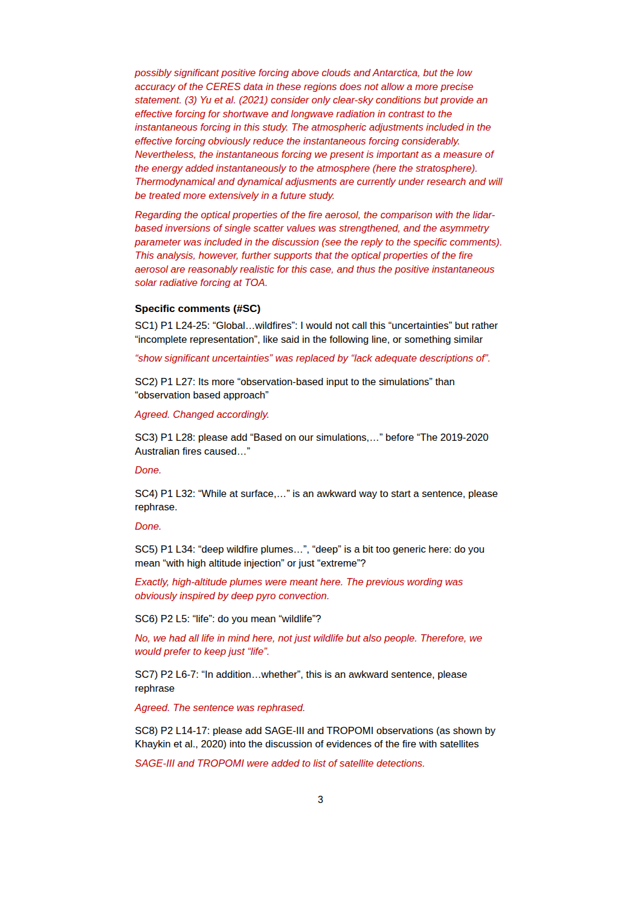possibly significant positive forcing above clouds and Antarctica, but the low accuracy of the CERES data in these regions does not allow a more precise statement. (3) Yu et al. (2021) consider only clear-sky conditions but provide an effective forcing for shortwave and longwave radiation in contrast to the instantaneous forcing in this study. The atmospheric adjustments included in the effective forcing obviously reduce the instantaneous forcing considerably. Nevertheless, the instantaneous forcing we present is important as a measure of the energy added instantaneously to the atmosphere (here the stratosphere). Thermodynamical and dynamical adjusments are currently under research and will be treated more extensively in a future study.
Regarding the optical properties of the fire aerosol, the comparison with the lidar-based inversions of single scatter values was strengthened, and the asymmetry parameter was included in the discussion (see the reply to the specific comments). This analysis, however, further supports that the optical properties of the fire aerosol are reasonably realistic for this case, and thus the positive instantaneous solar radiative forcing at TOA.
Specific comments (#SC)
SC1) P1 L24-25: “Global…wildfires”: I would not call this “uncertainties” but rather “incomplete representation”, like said in the following line, or something similar
“show significant uncertainties” was replaced by “lack adequate descriptions of”.
SC2) P1 L27: Its more “observation-based input to the simulations” than “observation based approach”
Agreed. Changed accordingly.
SC3) P1 L28: please add “Based on our simulations,…” before “The 2019-2020 Australian fires caused…”
Done.
SC4) P1 L32: “While at surface,…” is an awkward way to start a sentence, please rephrase.
Done.
SC5) P1 L34: “deep wildfire plumes…”, “deep” is a bit too generic here: do you mean “with high altitude injection” or just “extreme”?
Exactly, high-altitude plumes were meant here. The previous wording was obviously inspired by deep pyro convection.
SC6) P2 L5: “life”: do you mean “wildlife”?
No, we had all life in mind here, not just wildlife but also people. Therefore, we would prefer to keep just “life”.
SC7) P2 L6-7: “In addition…whether”, this is an awkward sentence, please rephrase
Agreed. The sentence was rephrased.
SC8) P2 L14-17: please add SAGE-III and TROPOMI observations (as shown by Khaykin et al., 2020) into the discussion of evidences of the fire with satellites
SAGE-III and TROPOMI were added to list of satellite detections.
3